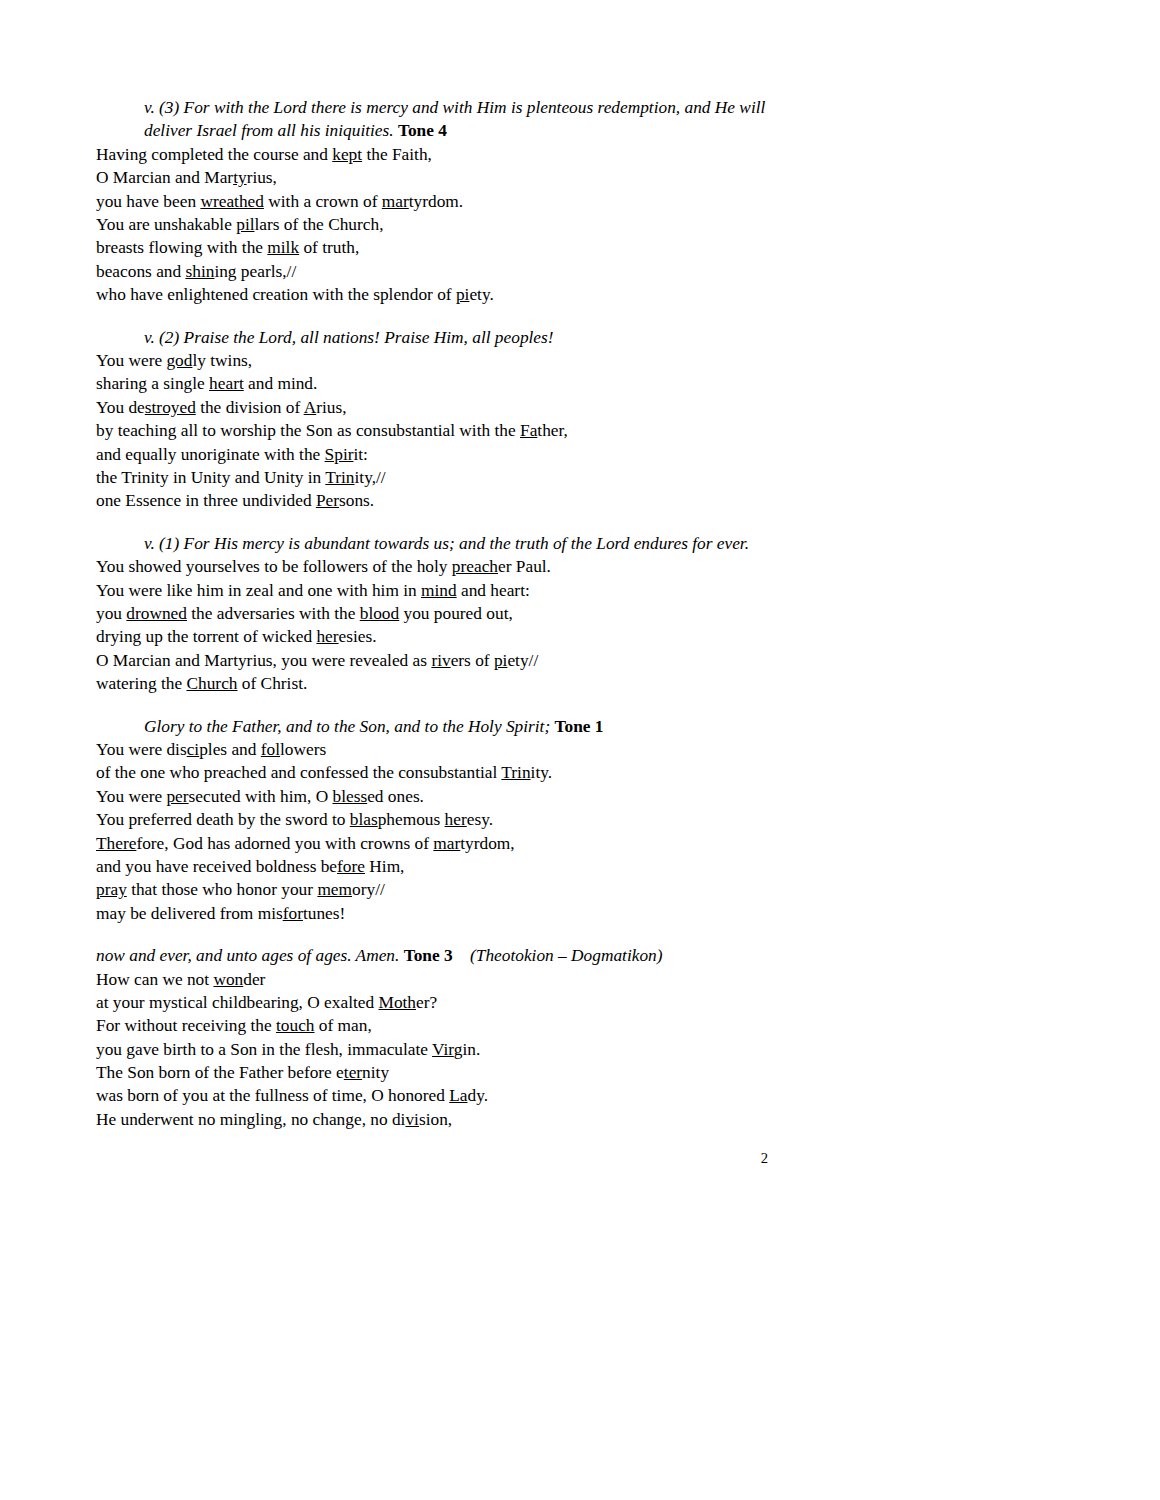v. (3) For with the Lord there is mercy and with Him is plenteous redemption, and He will deliver Israel from all his iniquities. Tone 4
Having completed the course and kept the Faith,
O Marcian and Martyrius,
you have been wreathed with a crown of martyrdom.
You are unshakable pillars of the Church,
breasts flowing with the milk of truth,
beacons and shining pearls,//
who have enlightened creation with the splendor of piety.
v. (2) Praise the Lord, all nations! Praise Him, all peoples!
You were godly twins,
sharing a single heart and mind.
You destroyed the division of Arius,
by teaching all to worship the Son as consubstantial with the Father,
and equally unoriginate with the Spirit:
the Trinity in Unity and Unity in Trinity,//
one Essence in three undivided Persons.
v. (1) For His mercy is abundant towards us; and the truth of the Lord endures for ever.
You showed yourselves to be followers of the holy preacher Paul.
You were like him in zeal and one with him in mind and heart:
you drowned the adversaries with the blood you poured out,
drying up the torrent of wicked heresies.
O Marcian and Martyrius, you were revealed as rivers of piety//
watering the Church of Christ.
Glory to the Father, and to the Son, and to the Holy Spirit; Tone 1
You were disciples and followers
of the one who preached and confessed the consubstantial Trinity.
You were persecuted with him, O blessed ones.
You preferred death by the sword to blasphemous heresy.
Therefore, God has adorned you with crowns of martyrdom,
and you have received boldness before Him,
pray that those who honor your memory//
may be delivered from misfortunes!
now and ever, and unto ages of ages. Amen. Tone 3 (Theotokion – Dogmatikon)
How can we not wonder
at your mystical childbearing, O exalted Mother?
For without receiving the touch of man,
you gave birth to a Son in the flesh, immaculate Virgin.
The Son born of the Father before eternity
was born of you at the fullness of time, O honored Lady.
He underwent no mingling, no change, no division,
2